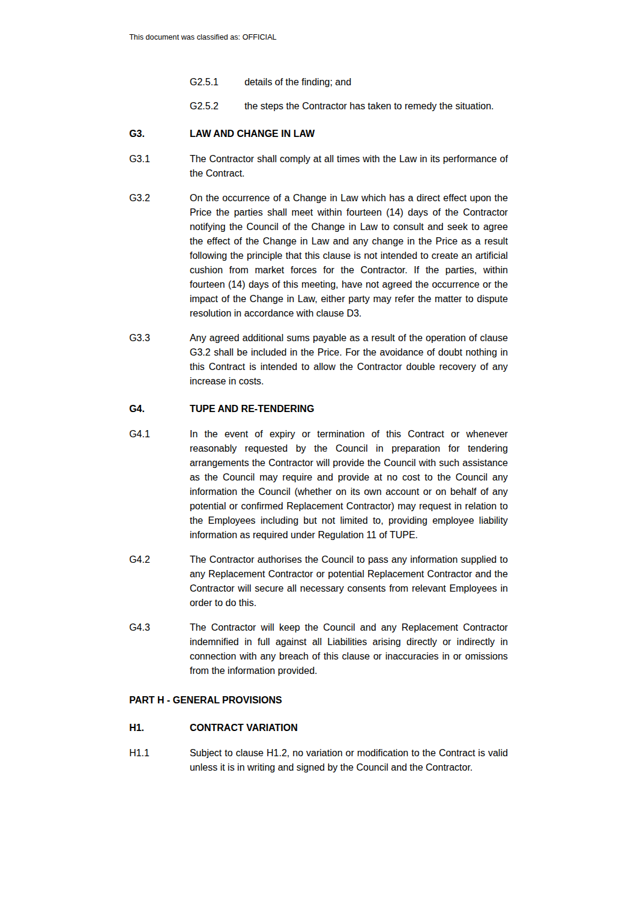This document was classified as: OFFICIAL
G2.5.1
details of the finding; and
G2.5.2
the steps the Contractor has taken to remedy the situation.
G3.
LAW AND CHANGE IN LAW
G3.1
The Contractor shall comply at all times with the Law in its performance of the Contract.
G3.2
On the occurrence of a Change in Law which has a direct effect upon the Price the parties shall meet within fourteen (14) days of the Contractor notifying the Council of the Change in Law to consult and seek to agree the effect of the Change in Law and any change in the Price as a result following the principle that this clause is not intended to create an artificial cushion from market forces for the Contractor. If the parties, within fourteen (14) days of this meeting, have not agreed the occurrence or the impact of the Change in Law, either party may refer the matter to dispute resolution in accordance with clause D3.
G3.3
Any agreed additional sums payable as a result of the operation of clause G3.2 shall be included in the Price. For the avoidance of doubt nothing in this Contract is intended to allow the Contractor double recovery of any increase in costs.
G4.
TUPE AND RE-TENDERING
G4.1
In the event of expiry or termination of this Contract or whenever reasonably requested by the Council in preparation for tendering arrangements the Contractor will provide the Council with such assistance as the Council may require and provide at no cost to the Council any information the Council (whether on its own account or on behalf of any potential or confirmed Replacement Contractor) may request in relation to the Employees including but not limited to, providing employee liability information as required under Regulation 11 of TUPE.
G4.2
The Contractor authorises the Council to pass any information supplied to any Replacement Contractor or potential Replacement Contractor and the Contractor will secure all necessary consents from relevant Employees in order to do this.
G4.3
The Contractor will keep the Council and any Replacement Contractor indemnified in full against all Liabilities arising directly or indirectly in connection with any breach of this clause or inaccuracies in or omissions from the information provided.
PART H - GENERAL PROVISIONS
H1.
CONTRACT VARIATION
H1.1
Subject to clause H1.2, no variation or modification to the Contract is valid unless it is in writing and signed by the Council and the Contractor.